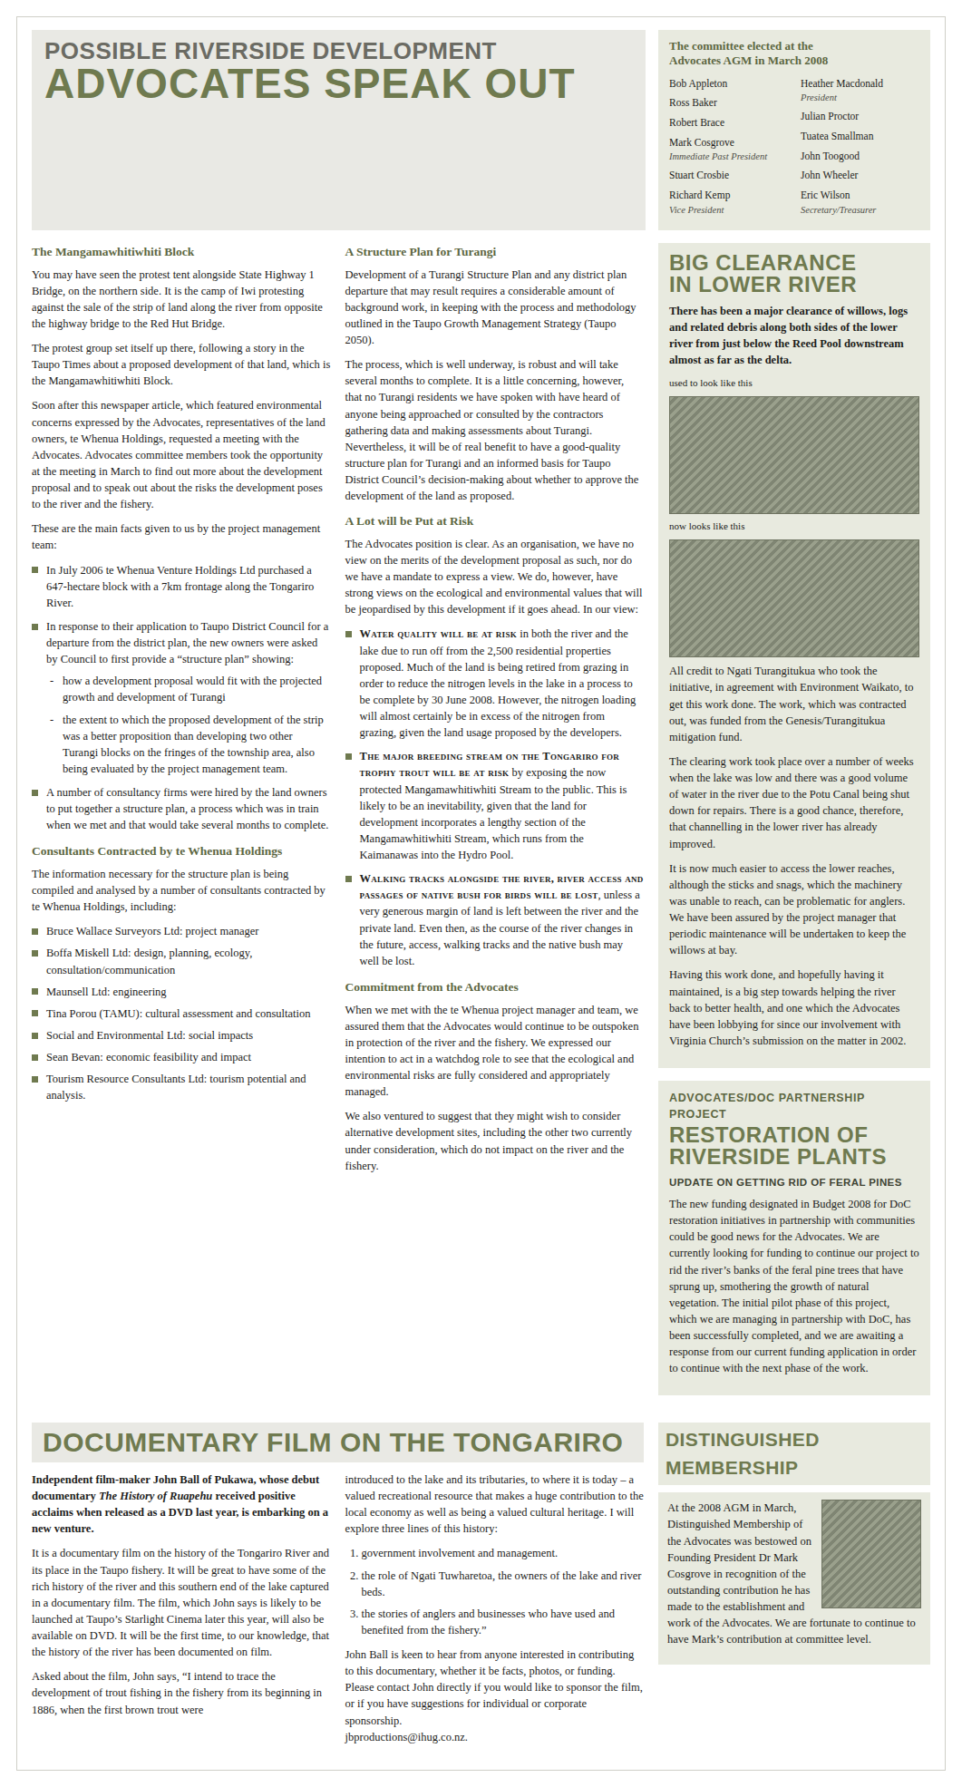Possible Riverside Development
Advocates Speak Out
The committee elected at the
Advocates AGM in March 2008
Bob Appleton
Ross Baker
Robert Brace
Mark CosgroveImmediate Past President
Stuart Crosbie
Richard KempVice President
Heather MacdonaldPresident
Julian Proctor
Tuatea Smallman
John Toogood
John Wheeler
Eric WilsonSecretary/Treasurer
The Mangamawhitiwhiti Block
You may have seen the protest tent alongside State Highway 1 Bridge, on the northern side. It is the camp of Iwi protesting against the sale of the strip of land along the river from opposite the highway bridge to the Red Hut Bridge.
The protest group set itself up there, following a story in the Taupo Times about a proposed development of that land, which is the Mangamawhitiwhiti Block.
Soon after this newspaper article, which featured environmental concerns expressed by the Advocates, representatives of the land owners, te Whenua Holdings, requested a meeting with the Advocates. Advocates committee members took the opportunity at the meeting in March to find out more about the development proposal and to speak out about the risks the development poses to the river and the fishery.
These are the main facts given to us by the project management team:
In July 2006 te Whenua Venture Holdings Ltd purchased a 647-hectare block with a 7km frontage along the Tongariro River.
In response to their application to Taupo District Council for a departure from the district plan, the new owners were asked by Council to first provide a “structure plan” showing:
how a development proposal would fit with the projected growth and development of Turangi
the extent to which the proposed development of the strip was a better proposition than developing two other Turangi blocks on the fringes of the township area, also being evaluated by the project management team.
A number of consultancy firms were hired by the land owners to put together a structure plan, a process which was in train when we met and that would take several months to complete.
Consultants Contracted by te Whenua Holdings
The information necessary for the structure plan is being compiled and analysed by a number of consultants contracted by te Whenua Holdings, including:
Bruce Wallace Surveyors Ltd: project manager
Boffa Miskell Ltd: design, planning, ecology, consultation/communication
Maunsell Ltd: engineering
Tina Porou (TAMU): cultural assessment and consultation
Social and Environmental Ltd: social impacts
Sean Bevan: economic feasibility and impact
Tourism Resource Consultants Ltd: tourism potential and analysis.
A Structure Plan for Turangi
Development of a Turangi Structure Plan and any district plan departure that may result requires a considerable amount of background work, in keeping with the process and methodology outlined in the Taupo Growth Management Strategy (Taupo 2050).
The process, which is well underway, is robust and will take several months to complete. It is a little concerning, however, that no Turangi residents we have spoken with have heard of anyone being approached or consulted by the contractors gathering data and making assessments about Turangi. Nevertheless, it will be of real benefit to have a good-quality structure plan for Turangi and an informed basis for Taupo District Council’s decision-making about whether to approve the development of the land as proposed.
A Lot will be Put at Risk
The Advocates position is clear. As an organisation, we have no view on the merits of the development proposal as such, nor do we have a mandate to express a view. We do, however, have strong views on the ecological and environmental values that will be jeopardised by this development if it goes ahead. In our view:
Water quality will be at risk in both the river and the lake due to run off from the 2,500 residential properties proposed. Much of the land is being retired from grazing in order to reduce the nitrogen levels in the lake in a process to be complete by 30 June 2008. However, the nitrogen loading will almost certainly be in excess of the nitrogen from grazing, given the land usage proposed by the developers.
The major breeding stream on the Tongariro for trophy trout will be at risk by exposing the now protected Mangamawhitiwhiti Stream to the public. This is likely to be an inevitability, given that the land for development incorporates a lengthy section of the Mangamawhitiwhiti Stream, which runs from the Kaimanawas into the Hydro Pool.
Walking tracks alongside the river, river access and passages of native bush for birds will be lost, unless a very generous margin of land is left between the river and the private land. Even then, as the course of the river changes in the future, access, walking tracks and the native bush may well be lost.
Commitment from the Advocates
When we met with the te Whenua project manager and team, we assured them that the Advocates would continue to be outspoken in protection of the river and the fishery. We expressed our intention to act in a watchdog role to see that the ecological and environmental risks are fully considered and appropriately managed.
We also ventured to suggest that they might wish to consider alternative development sites, including the other two currently under consideration, which do not impact on the river and the fishery.
Big Clearance
in Lower River
There has been a major clearance of willows, logs and related debris along both sides of the lower river from just below the Reed Pool downstream almost as far as the delta.
used to look like this
now looks like this
All credit to Ngati Turangitukua who took the initiative, in agreement with Environment Waikato, to get this work done. The work, which was contracted out, was funded from the Genesis/Turangitukua mitigation fund.
The clearing work took place over a number of weeks when the lake was low and there was a good volume of water in the river due to the Potu Canal being shut down for repairs. There is a good chance, therefore, that channelling in the lower river has already improved.
It is now much easier to access the lower reaches, although the sticks and snags, which the machinery was unable to reach, can be problematic for anglers. We have been assured by the project manager that periodic maintenance will be undertaken to keep the willows at bay.
Having this work done, and hopefully having it maintained, is a big step towards helping the river back to better health, and one which the Advocates have been lobbying for since our involvement with Virginia Church’s submission on the matter in 2002.
Advocates/DoC Partnership Project
Restoration of
Riverside Plants
Update on getting rid of feral pines
The new funding designated in Budget 2008 for DoC restoration initiatives in partnership with communities could be good news for the Advocates. We are currently looking for funding to continue our project to rid the river’s banks of the feral pine trees that have sprung up, smothering the growth of natural vegetation. The initial pilot phase of this project, which we are managing in partnership with DoC, has been successfully completed, and we are awaiting a response from our current funding application in order to continue with the next phase of the work.
Documentary Film on the Tongariro
Independent film-maker John Ball of Pukawa, whose debut documentary The History of Ruapehu received positive acclaims when released as a DVD last year, is embarking on a new venture.
It is a documentary film on the history of the Tongariro River and its place in the Taupo fishery. It will be great to have some of the rich history of the river and this southern end of the lake captured in a documentary film. The film, which John says is likely to be launched at Taupo’s Starlight Cinema later this year, will also be available on DVD. It will be the first time, to our knowledge, that the history of the river has been documented on film.
Asked about the film, John says, “I intend to trace the development of trout fishing in the fishery from its beginning in 1886, when the first brown trout were
introduced to the lake and its tributaries, to where it is today – a valued recreational resource that makes a huge contribution to the local economy as well as being a valued cultural heritage. I will explore three lines of this history:
government involvement and management.
the role of Ngati Tuwharetoa, the owners of the lake and river beds.
the stories of anglers and businesses who have used and benefited from the fishery.”
John Ball is keen to hear from anyone interested in contributing to this documentary, whether it be facts, photos, or funding. Please contact John directly if you would like to sponsor the film, or if you have suggestions for individual or corporate sponsorship.
jbproductions@ihug.co.nz.
Distinguished Membership
At the 2008 AGM in March, Distinguished Membership of the Advocates was bestowed on Founding President Dr Mark Cosgrove in recognition of the outstanding contribution he has made to the establishment and work of the Advocates. We are fortunate to continue to have Mark’s contribution at committee level.